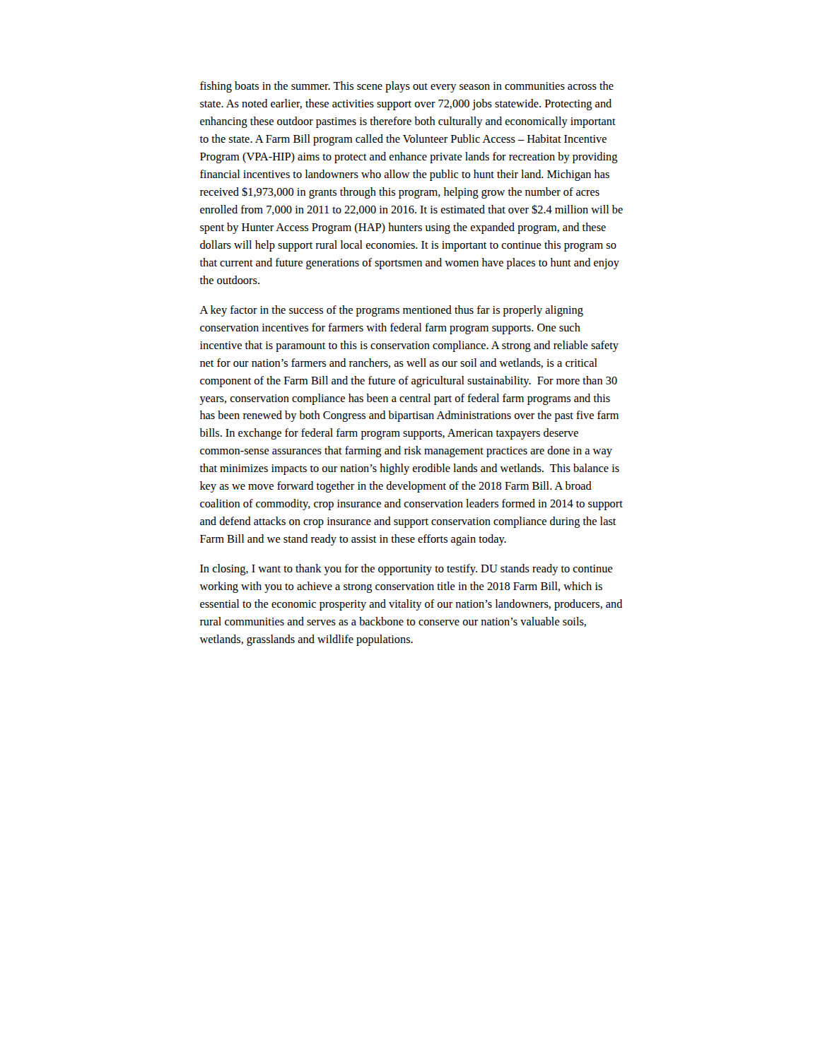fishing boats in the summer. This scene plays out every season in communities across the state. As noted earlier, these activities support over 72,000 jobs statewide. Protecting and enhancing these outdoor pastimes is therefore both culturally and economically important to the state. A Farm Bill program called the Volunteer Public Access – Habitat Incentive Program (VPA-HIP) aims to protect and enhance private lands for recreation by providing financial incentives to landowners who allow the public to hunt their land. Michigan has received $1,973,000 in grants through this program, helping grow the number of acres enrolled from 7,000 in 2011 to 22,000 in 2016. It is estimated that over $2.4 million will be spent by Hunter Access Program (HAP) hunters using the expanded program, and these dollars will help support rural local economies. It is important to continue this program so that current and future generations of sportsmen and women have places to hunt and enjoy the outdoors.
A key factor in the success of the programs mentioned thus far is properly aligning conservation incentives for farmers with federal farm program supports. One such incentive that is paramount to this is conservation compliance. A strong and reliable safety net for our nation’s farmers and ranchers, as well as our soil and wetlands, is a critical component of the Farm Bill and the future of agricultural sustainability. For more than 30 years, conservation compliance has been a central part of federal farm programs and this has been renewed by both Congress and bipartisan Administrations over the past five farm bills. In exchange for federal farm program supports, American taxpayers deserve common-sense assurances that farming and risk management practices are done in a way that minimizes impacts to our nation’s highly erodible lands and wetlands. This balance is key as we move forward together in the development of the 2018 Farm Bill. A broad coalition of commodity, crop insurance and conservation leaders formed in 2014 to support and defend attacks on crop insurance and support conservation compliance during the last Farm Bill and we stand ready to assist in these efforts again today.
In closing, I want to thank you for the opportunity to testify. DU stands ready to continue working with you to achieve a strong conservation title in the 2018 Farm Bill, which is essential to the economic prosperity and vitality of our nation’s landowners, producers, and rural communities and serves as a backbone to conserve our nation’s valuable soils, wetlands, grasslands and wildlife populations.